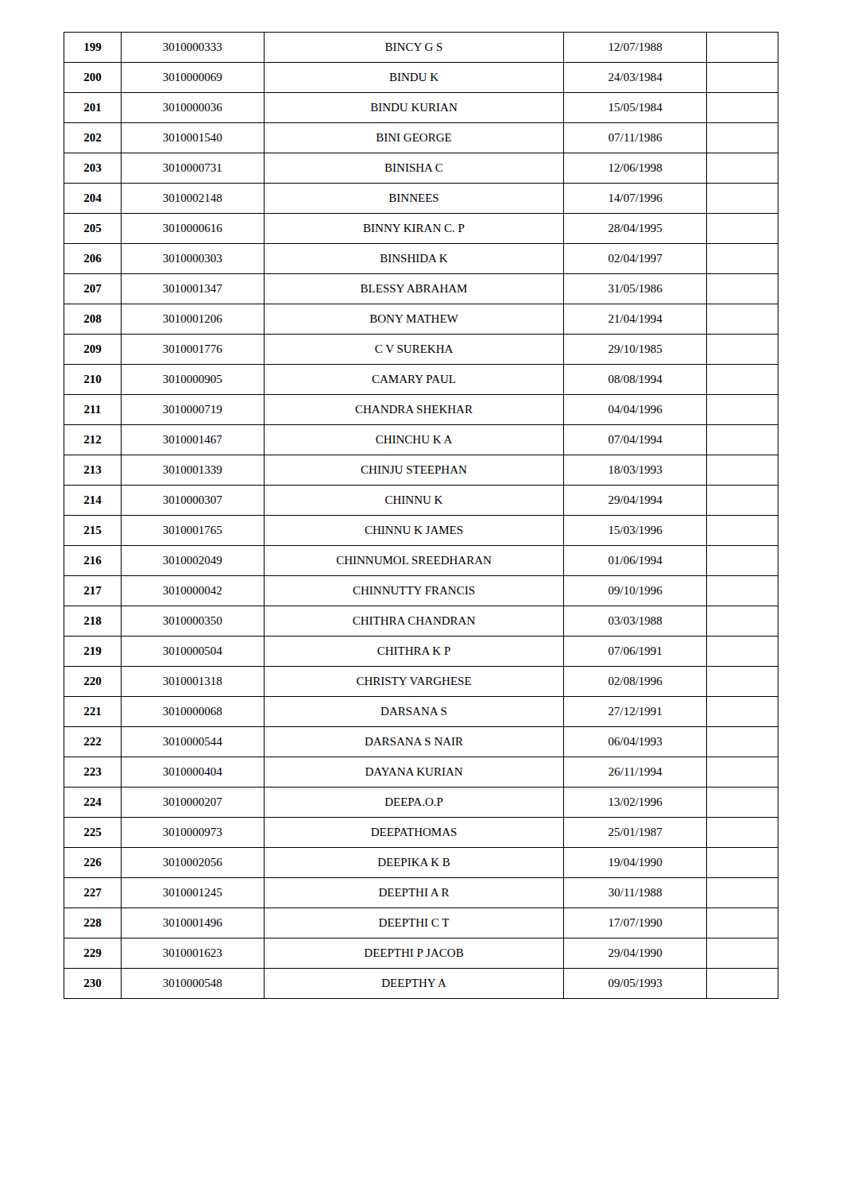| 199 | 3010000333 | BINCY G S | 12/07/1988 | |
| 200 | 3010000069 | BINDU K | 24/03/1984 | |
| 201 | 3010000036 | BINDU KURIAN | 15/05/1984 | |
| 202 | 3010001540 | BINI GEORGE | 07/11/1986 | |
| 203 | 3010000731 | BINISHA C | 12/06/1998 | |
| 204 | 3010002148 | BINNEES | 14/07/1996 | |
| 205 | 3010000616 | BINNY KIRAN C. P | 28/04/1995 | |
| 206 | 3010000303 | BINSHIDA K | 02/04/1997 | |
| 207 | 3010001347 | BLESSY ABRAHAM | 31/05/1986 | |
| 208 | 3010001206 | BONY MATHEW | 21/04/1994 | |
| 209 | 3010001776 | C V SUREKHA | 29/10/1985 | |
| 210 | 3010000905 | CAMARY PAUL | 08/08/1994 | |
| 211 | 3010000719 | CHANDRA SHEKHAR | 04/04/1996 | |
| 212 | 3010001467 | CHINCHU K A | 07/04/1994 | |
| 213 | 3010001339 | CHINJU STEEPHAN | 18/03/1993 | |
| 214 | 3010000307 | CHINNU K | 29/04/1994 | |
| 215 | 3010001765 | CHINNU K JAMES | 15/03/1996 | |
| 216 | 3010002049 | CHINNUMOL SREEDHARAN | 01/06/1994 | |
| 217 | 3010000042 | CHINNUTTY FRANCIS | 09/10/1996 | |
| 218 | 3010000350 | CHITHRA CHANDRAN | 03/03/1988 | |
| 219 | 3010000504 | CHITHRA K P | 07/06/1991 | |
| 220 | 3010001318 | CHRISTY VARGHESE | 02/08/1996 | |
| 221 | 3010000068 | DARSANA S | 27/12/1991 | |
| 222 | 3010000544 | DARSANA S NAIR | 06/04/1993 | |
| 223 | 3010000404 | DAYANA KURIAN | 26/11/1994 | |
| 224 | 3010000207 | DEEPA.O.P | 13/02/1996 | |
| 225 | 3010000973 | DEEPATHOMAS | 25/01/1987 | |
| 226 | 3010002056 | DEEPIKA K B | 19/04/1990 | |
| 227 | 3010001245 | DEEPTHI A R | 30/11/1988 | |
| 228 | 3010001496 | DEEPTHI C T | 17/07/1990 | |
| 229 | 3010001623 | DEEPTHI P JACOB | 29/04/1990 | |
| 230 | 3010000548 | DEEPTHY A | 09/05/1993 | |